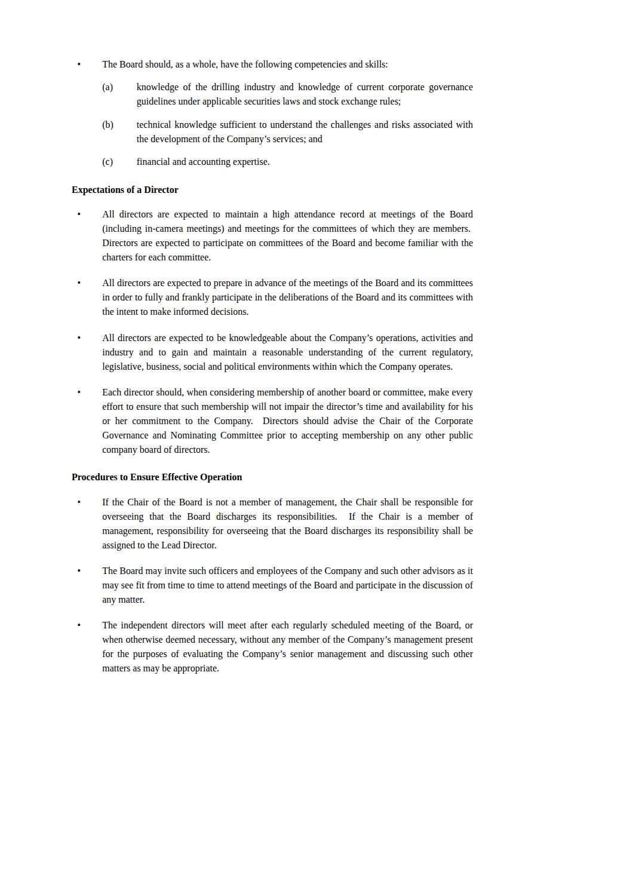The Board should, as a whole, have the following competencies and skills:
knowledge of the drilling industry and knowledge of current corporate governance guidelines under applicable securities laws and stock exchange rules;
technical knowledge sufficient to understand the challenges and risks associated with the development of the Company’s services; and
financial and accounting expertise.
Expectations of a Director
All directors are expected to maintain a high attendance record at meetings of the Board (including in-camera meetings) and meetings for the committees of which they are members. Directors are expected to participate on committees of the Board and become familiar with the charters for each committee.
All directors are expected to prepare in advance of the meetings of the Board and its committees in order to fully and frankly participate in the deliberations of the Board and its committees with the intent to make informed decisions.
All directors are expected to be knowledgeable about the Company’s operations, activities and industry and to gain and maintain a reasonable understanding of the current regulatory, legislative, business, social and political environments within which the Company operates.
Each director should, when considering membership of another board or committee, make every effort to ensure that such membership will not impair the director’s time and availability for his or her commitment to the Company. Directors should advise the Chair of the Corporate Governance and Nominating Committee prior to accepting membership on any other public company board of directors.
Procedures to Ensure Effective Operation
If the Chair of the Board is not a member of management, the Chair shall be responsible for overseeing that the Board discharges its responsibilities. If the Chair is a member of management, responsibility for overseeing that the Board discharges its responsibility shall be assigned to the Lead Director.
The Board may invite such officers and employees of the Company and such other advisors as it may see fit from time to time to attend meetings of the Board and participate in the discussion of any matter.
The independent directors will meet after each regularly scheduled meeting of the Board, or when otherwise deemed necessary, without any member of the Company’s management present for the purposes of evaluating the Company’s senior management and discussing such other matters as may be appropriate.